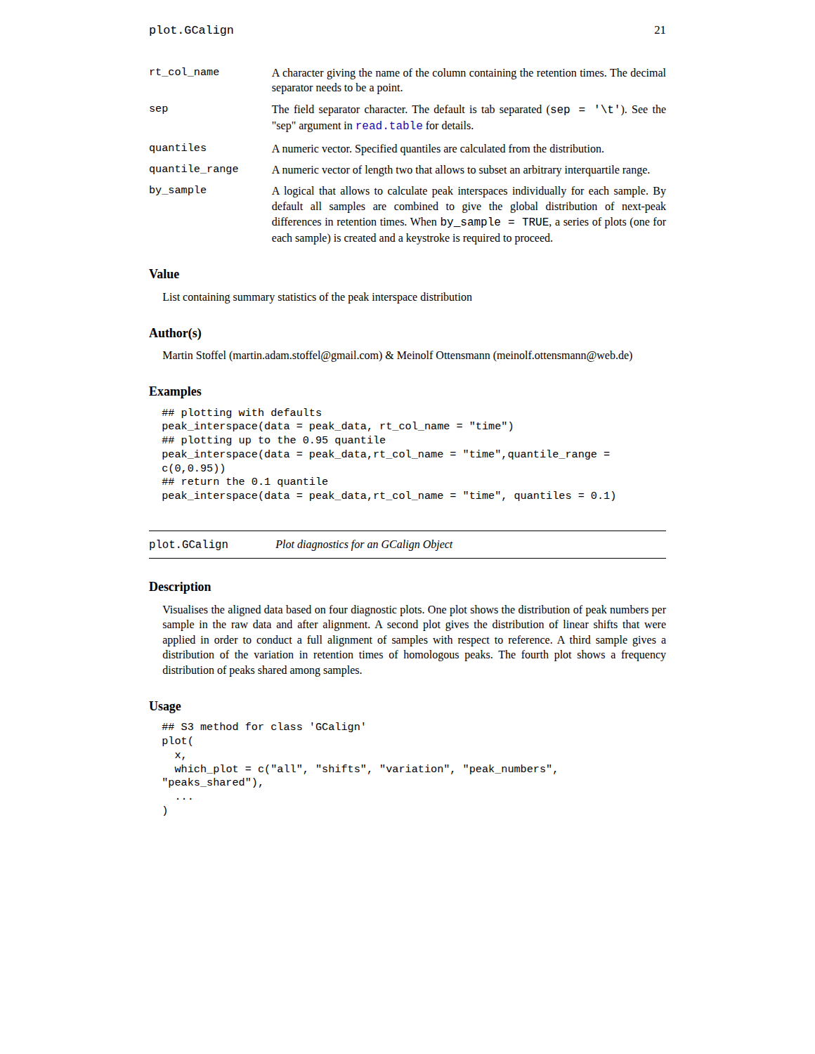plot.GCalign 21
rt_col_name
A character giving the name of the column containing the retention times. The decimal separator needs to be a point.
sep
The field separator character. The default is tab separated (sep = '\t'). See the "sep" argument in read.table for details.
quantiles
A numeric vector. Specified quantiles are calculated from the distribution.
quantile_range
A numeric vector of length two that allows to subset an arbitrary interquartile range.
by_sample
A logical that allows to calculate peak interspaces individually for each sample. By default all samples are combined to give the global distribution of next-peak differences in retention times. When by_sample = TRUE, a series of plots (one for each sample) is created and a keystroke is required to proceed.
Value
List containing summary statistics of the peak interspace distribution
Author(s)
Martin Stoffel (martin.adam.stoffel@gmail.com) & Meinolf Ottensmann (meinolf.ottensmann@web.de)
Examples
## plotting with defaults
peak_interspace(data = peak_data, rt_col_name = "time")
## plotting up to the 0.95 quantile
peak_interspace(data = peak_data,rt_col_name = "time",quantile_range = c(0,0.95))
## return the 0.1 quantile
peak_interspace(data = peak_data,rt_col_name = "time", quantiles = 0.1)
plot.GCalign Plot diagnostics for an GCalign Object
Description
Visualises the aligned data based on four diagnostic plots. One plot shows the distribution of peak numbers per sample in the raw data and after alignment. A second plot gives the distribution of linear shifts that were applied in order to conduct a full alignment of samples with respect to reference. A third sample gives a distribution of the variation in retention times of homologous peaks. The fourth plot shows a frequency distribution of peaks shared among samples.
Usage
## S3 method for class 'GCalign'
plot(
  x,
  which_plot = c("all", "shifts", "variation", "peak_numbers", "peaks_shared"),
  ...
)